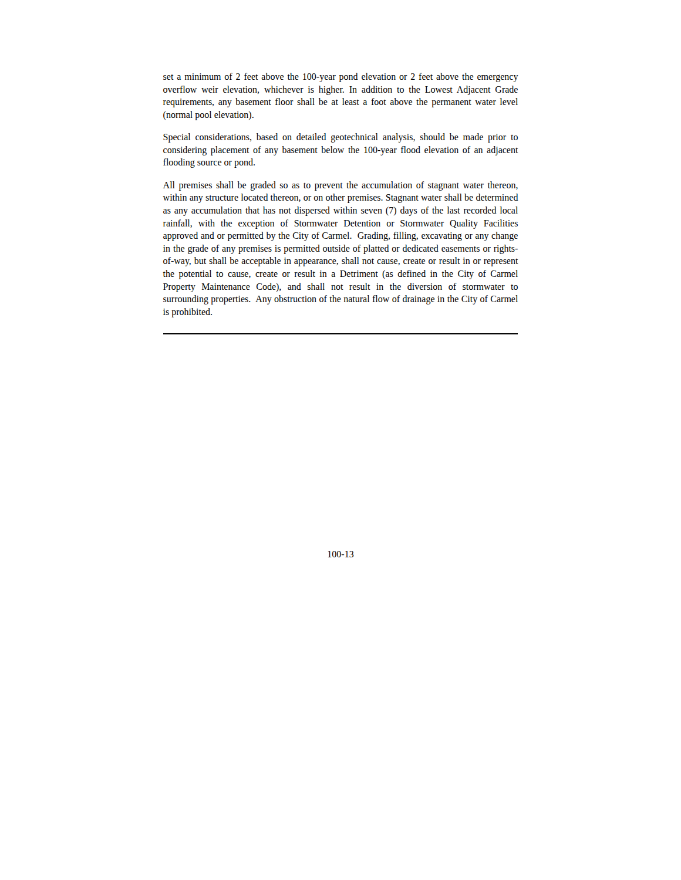set a minimum of 2 feet above the 100-year pond elevation or 2 feet above the emergency overflow weir elevation, whichever is higher. In addition to the Lowest Adjacent Grade requirements, any basement floor shall be at least a foot above the permanent water level (normal pool elevation).
Special considerations, based on detailed geotechnical analysis, should be made prior to considering placement of any basement below the 100-year flood elevation of an adjacent flooding source or pond.
All premises shall be graded so as to prevent the accumulation of stagnant water thereon, within any structure located thereon, or on other premises. Stagnant water shall be determined as any accumulation that has not dispersed within seven (7) days of the last recorded local rainfall, with the exception of Stormwater Detention or Stormwater Quality Facilities approved and or permitted by the City of Carmel. Grading, filling, excavating or any change in the grade of any premises is permitted outside of platted or dedicated easements or rights-of-way, but shall be acceptable in appearance, shall not cause, create or result in or represent the potential to cause, create or result in a Detriment (as defined in the City of Carmel Property Maintenance Code), and shall not result in the diversion of stormwater to surrounding properties. Any obstruction of the natural flow of drainage in the City of Carmel is prohibited.
100-13